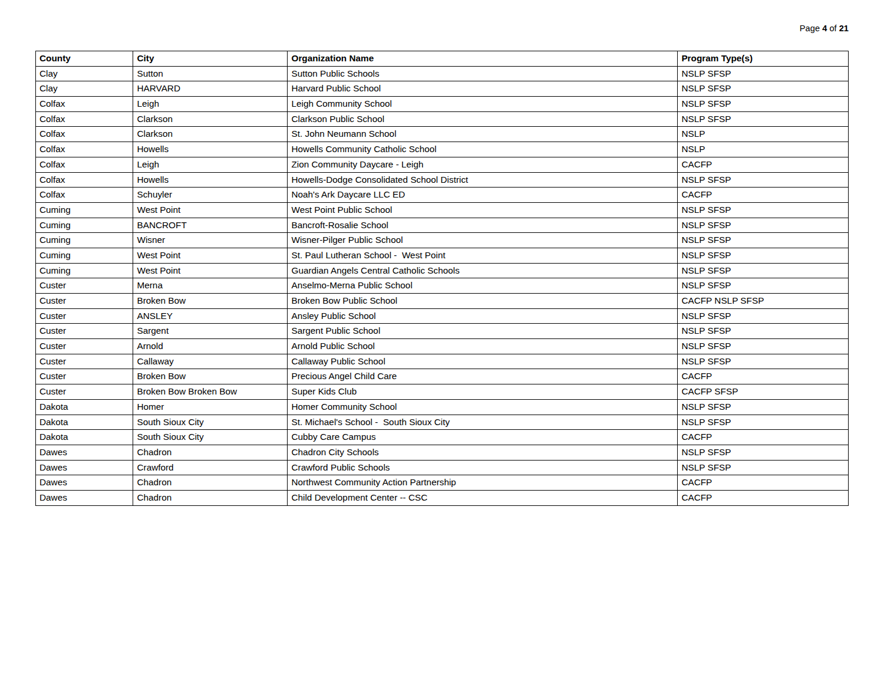Page 4 of 21
| County | City | Organization Name | Program Type(s) |
| --- | --- | --- | --- |
| Clay | Sutton | Sutton Public Schools | NSLP SFSP |
| Clay | HARVARD | Harvard Public School | NSLP SFSP |
| Colfax | Leigh | Leigh Community School | NSLP SFSP |
| Colfax | Clarkson | Clarkson Public School | NSLP SFSP |
| Colfax | Clarkson | St. John Neumann School | NSLP |
| Colfax | Howells | Howells Community Catholic School | NSLP |
| Colfax | Leigh | Zion Community Daycare - Leigh | CACFP |
| Colfax | Howells | Howells-Dodge Consolidated School District | NSLP SFSP |
| Colfax | Schuyler | Noah's Ark Daycare LLC ED | CACFP |
| Cuming | West Point | West Point Public School | NSLP SFSP |
| Cuming | BANCROFT | Bancroft-Rosalie School | NSLP SFSP |
| Cuming | Wisner | Wisner-Pilger Public School | NSLP SFSP |
| Cuming | West Point | St. Paul Lutheran School - West Point | NSLP SFSP |
| Cuming | West Point | Guardian Angels Central Catholic Schools | NSLP SFSP |
| Custer | Merna | Anselmo-Merna Public School | NSLP SFSP |
| Custer | Broken Bow | Broken Bow Public School | CACFP NSLP SFSP |
| Custer | ANSLEY | Ansley Public School | NSLP SFSP |
| Custer | Sargent | Sargent Public School | NSLP SFSP |
| Custer | Arnold | Arnold Public School | NSLP SFSP |
| Custer | Callaway | Callaway Public School | NSLP SFSP |
| Custer | Broken Bow | Precious Angel Child Care | CACFP |
| Custer | Broken Bow Broken Bow | Super Kids Club | CACFP SFSP |
| Dakota | Homer | Homer Community School | NSLP SFSP |
| Dakota | South Sioux City | St. Michael's School - South Sioux City | NSLP SFSP |
| Dakota | South Sioux City | Cubby Care Campus | CACFP |
| Dawes | Chadron | Chadron City Schools | NSLP SFSP |
| Dawes | Crawford | Crawford Public Schools | NSLP SFSP |
| Dawes | Chadron | Northwest Community Action Partnership | CACFP |
| Dawes | Chadron | Child Development Center -- CSC | CACFP |